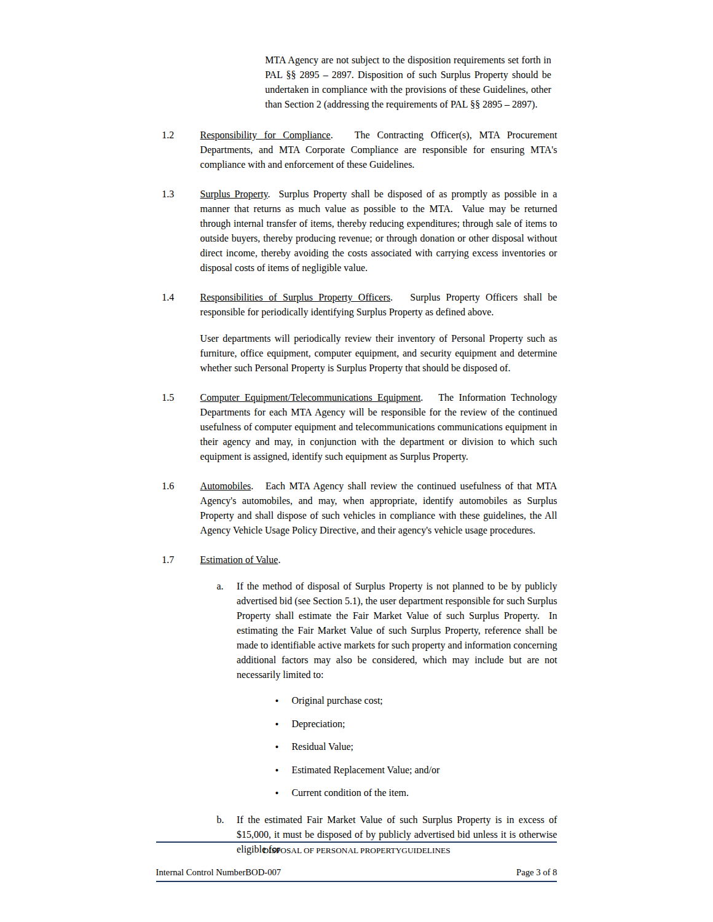MTA Agency are not subject to the disposition requirements set forth in PAL §§ 2895 – 2897. Disposition of such Surplus Property should be undertaken in compliance with the provisions of these Guidelines, other than Section 2 (addressing the requirements of PAL §§ 2895 – 2897).
1.2
Responsibility for Compliance. The Contracting Officer(s), MTA Procurement Departments, and MTA Corporate Compliance are responsible for ensuring MTA's compliance with and enforcement of these Guidelines.
1.3
Surplus Property. Surplus Property shall be disposed of as promptly as possible in a manner that returns as much value as possible to the MTA. Value may be returned through internal transfer of items, thereby reducing expenditures; through sale of items to outside buyers, thereby producing revenue; or through donation or other disposal without direct income, thereby avoiding the costs associated with carrying excess inventories or disposal costs of items of negligible value.
1.4
Responsibilities of Surplus Property Officers. Surplus Property Officers shall be responsible for periodically identifying Surplus Property as defined above.
User departments will periodically review their inventory of Personal Property such as furniture, office equipment, computer equipment, and security equipment and determine whether such Personal Property is Surplus Property that should be disposed of.
1.5
Computer Equipment/Telecommunications Equipment. The Information Technology Departments for each MTA Agency will be responsible for the review of the continued usefulness of computer equipment and telecommunications communications equipment in their agency and may, in conjunction with the department or division to which such equipment is assigned, identify such equipment as Surplus Property.
1.6
Automobiles. Each MTA Agency shall review the continued usefulness of that MTA Agency's automobiles, and may, when appropriate, identify automobiles as Surplus Property and shall dispose of such vehicles in compliance with these guidelines, the All Agency Vehicle Usage Policy Directive, and their agency's vehicle usage procedures.
1.7
Estimation of Value.
a.
If the method of disposal of Surplus Property is not planned to be by publicly advertised bid (see Section 5.1), the user department responsible for such Surplus Property shall estimate the Fair Market Value of such Surplus Property. In estimating the Fair Market Value of such Surplus Property, reference shall be made to identifiable active markets for such property and information concerning additional factors may also be considered, which may include but are not necessarily limited to:
Original purchase cost;
Depreciation;
Residual Value;
Estimated Replacement Value; and/or
Current condition of the item.
b.
If the estimated Fair Market Value of such Surplus Property is in excess of $15,000, it must be disposed of by publicly advertised bid unless it is otherwise eligible for
DISPOSAL OF PERSONAL PROPERTYGUIDELINES
Internal Control NumberBOD-007 Page 3 of 8